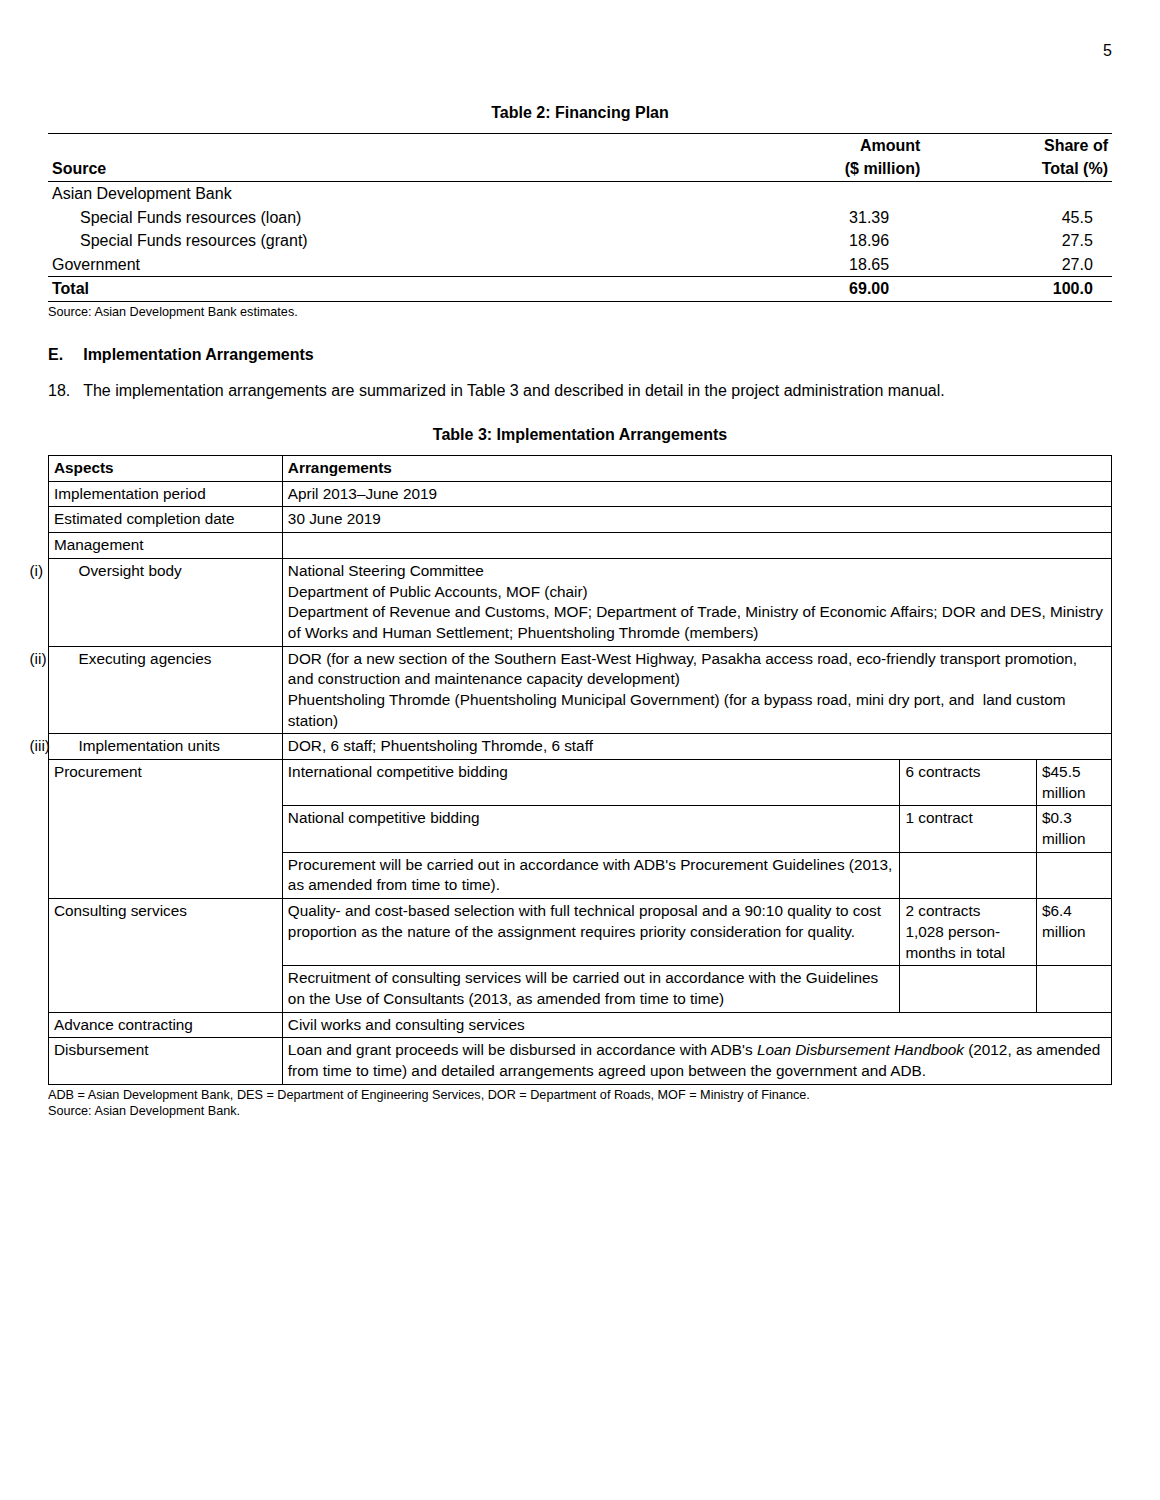5
Table 2: Financing Plan
| | Amount | Share of |
| --- | --- | --- |
| Source | ($ million) | Total (%) |
| Asian Development Bank | | |
| Special Funds resources (loan) | 31.39 | 45.5 |
| Special Funds resources (grant) | 18.96 | 27.5 |
| Government | 18.65 | 27.0 |
| Total | 69.00 | 100.0 |
Source: Asian Development Bank estimates.
E. Implementation Arrangements
18. The implementation arrangements are summarized in Table 3 and described in detail in the project administration manual.
Table 3: Implementation Arrangements
| Aspects | Arrangements |
| --- | --- |
| Implementation period | April 2013–June 2019 |
| Estimated completion date | 30 June 2019 |
| Management | |
| (i) Oversight body | National Steering Committee Department of Public Accounts, MOF (chair) Department of Revenue and Customs, MOF; Department of Trade, Ministry of Economic Affairs; DOR and DES, Ministry of Works and Human Settlement; Phuentsholing Thromde (members) |
| (ii) Executing agencies | DOR (for a new section of the Southern East-West Highway, Pasakha access road, eco-friendly transport promotion, and construction and maintenance capacity development) Phuentsholing Thromde (Phuentsholing Municipal Government) (for a bypass road, mini dry port, and land custom station) |
| (iii) Implementation units | DOR, 6 staff; Phuentsholing Thromde, 6 staff |
| Procurement | International competitive bidding | 6 contracts | $45.5 million |
| National competitive bidding | 1 contract | $0.3 million |
| Procurement will be carried out in accordance with ADB's Procurement Guidelines (2013, as amended from time to time). | | |
| Consulting services | Quality- and cost-based selection with full technical proposal and a 90:10 quality to cost proportion as the nature of the assignment requires priority consideration for quality. | 2 contracts 1,028 person-months in total | $6.4 million |
| Recruitment of consulting services will be carried out in accordance with the Guidelines on the Use of Consultants (2013, as amended from time to time) | | |
| Advance contracting | Civil works and consulting services |
| Disbursement | Loan and grant proceeds will be disbursed in accordance with ADB's Loan Disbursement Handbook (2012, as amended from time to time) and detailed arrangements agreed upon between the government and ADB. |
ADB = Asian Development Bank, DES = Department of Engineering Services, DOR = Department of Roads, MOF = Ministry of Finance.
Source: Asian Development Bank.